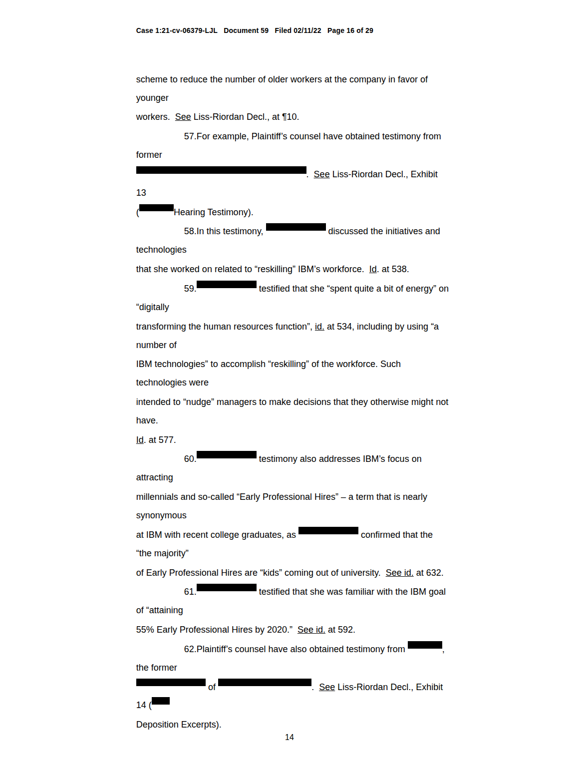Case 1:21-cv-06379-LJL Document 59 Filed 02/11/22 Page 16 of 29
scheme to reduce the number of older workers at the company in favor of younger
workers. See Liss-Riordan Decl., at ¶10.
57. For example, Plaintiff’s counsel have obtained testimony from former
. See Liss-Riordan Decl., Exhibit 13
( Hearing Testimony).
58. In this testimony, discussed the initiatives and technologies
that she worked on related to “reskilling” IBM’s workforce. Id. at 538.
59. testified that she “spent quite a bit of energy” on “digitally
transforming the human resources function”, id. at 534, including by using “a number of
IBM technologies” to accomplish “reskilling” of the workforce. Such technologies were
intended to “nudge” managers to make decisions that they otherwise might not have.
Id. at 577.
60. testimony also addresses IBM’s focus on attracting
millennials and so-called “Early Professional Hires” – a term that is nearly synonymous
at IBM with recent college graduates, as confirmed that the “the majority”
of Early Professional Hires are “kids” coming out of university. See id. at 632.
61. testified that she was familiar with the IBM goal of “attaining
55% Early Professional Hires by 2020.” See id. at 592.
62. Plaintiff’s counsel have also obtained testimony from , the former
of . See Liss-Riordan Decl., Exhibit 14 (
Deposition Excerpts).
14